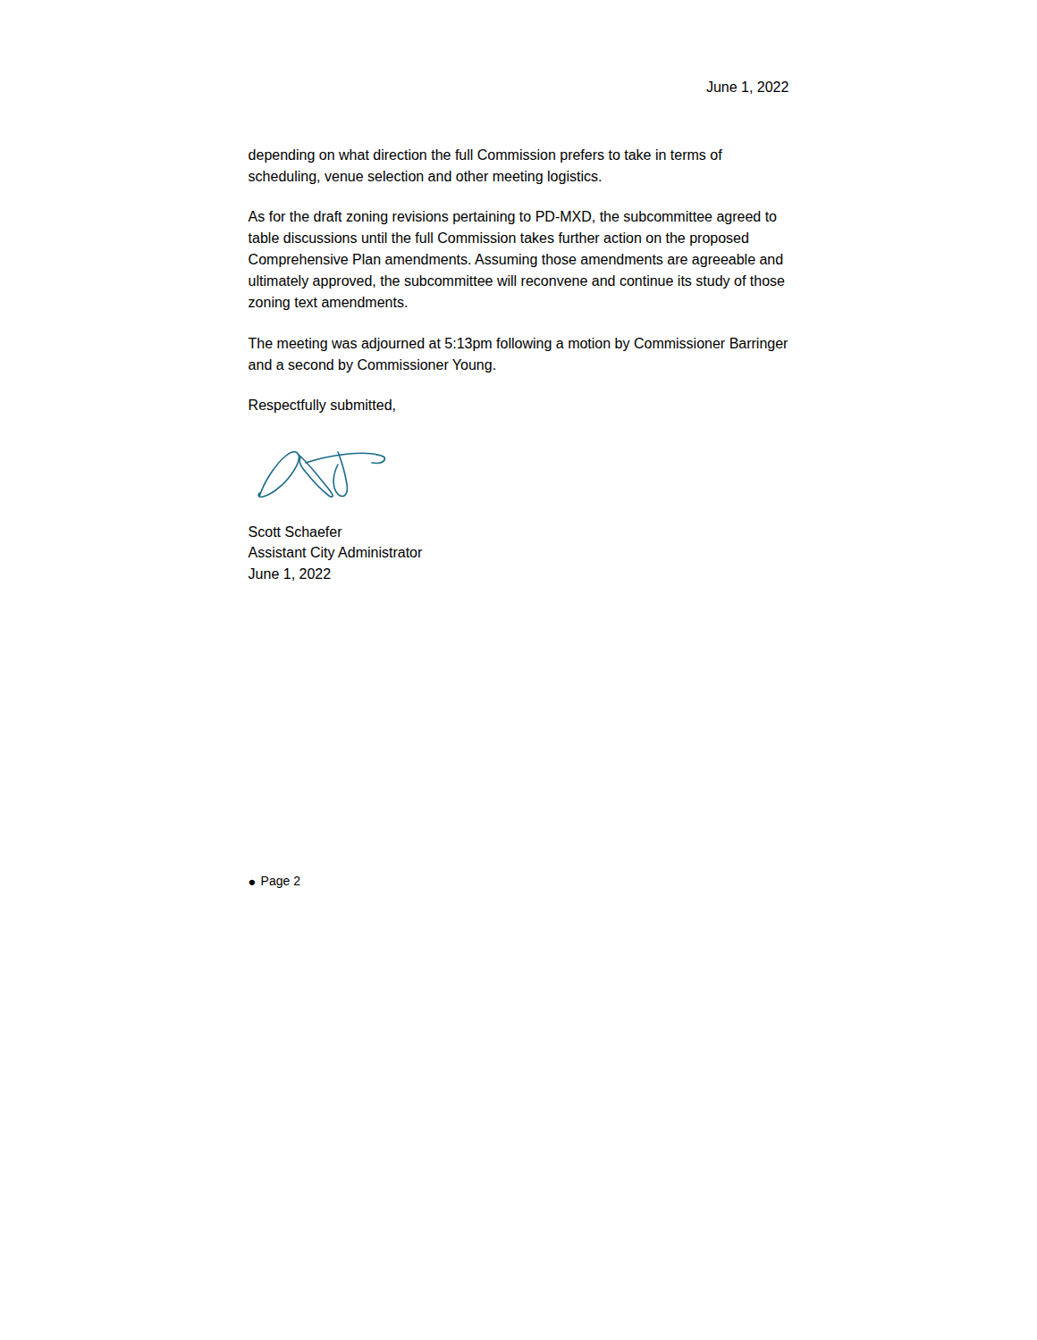June 1, 2022
depending on what direction the full Commission prefers to take in terms of scheduling, venue selection and other meeting logistics.
As for the draft zoning revisions pertaining to PD-MXD, the subcommittee agreed to table discussions until the full Commission takes further action on the proposed Comprehensive Plan amendments. Assuming those amendments are agreeable and ultimately approved, the subcommittee will reconvene and continue its study of those zoning text amendments.
The meeting was adjourned at 5:13pm following a motion by Commissioner Barringer and a second by Commissioner Young.
Respectfully submitted,
Scott Schaefer
Assistant City Administrator
June 1, 2022
●Page 2